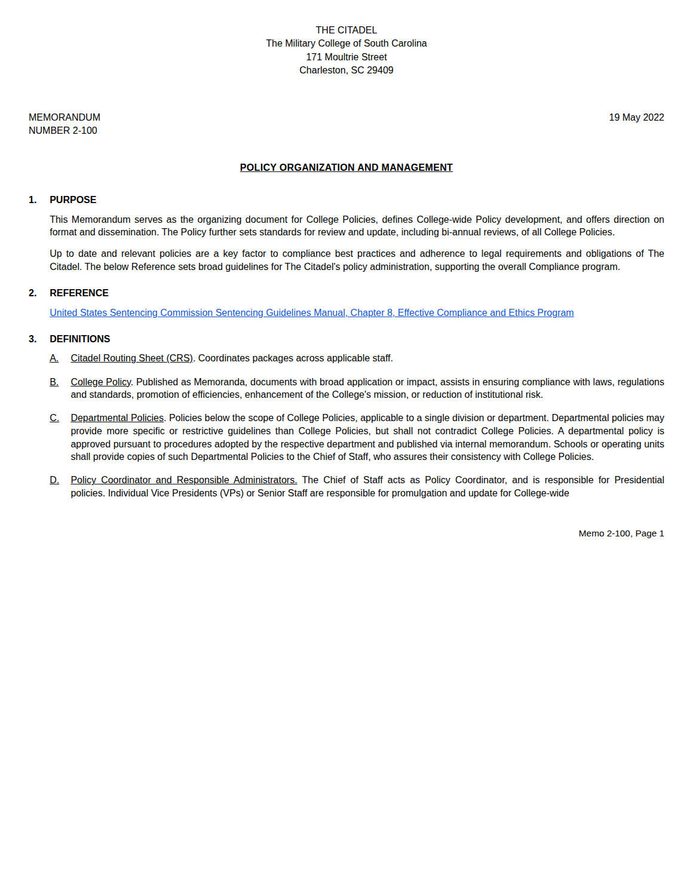THE CITADEL
The Military College of South Carolina
171 Moultrie Street
Charleston, SC 29409
MEMORANDUM
NUMBER 2-100
19 May 2022
POLICY ORGANIZATION AND MANAGEMENT
1. PURPOSE
This Memorandum serves as the organizing document for College Policies, defines College-wide Policy development, and offers direction on format and dissemination. The Policy further sets standards for review and update, including bi-annual reviews, of all College Policies.
Up to date and relevant policies are a key factor to compliance best practices and adherence to legal requirements and obligations of The Citadel. The below Reference sets broad guidelines for The Citadel's policy administration, supporting the overall Compliance program.
2. REFERENCE
United States Sentencing Commission Sentencing Guidelines Manual, Chapter 8, Effective Compliance and Ethics Program
3. DEFINITIONS
A. Citadel Routing Sheet (CRS). Coordinates packages across applicable staff.
B. College Policy. Published as Memoranda, documents with broad application or impact, assists in ensuring compliance with laws, regulations and standards, promotion of efficiencies, enhancement of the College's mission, or reduction of institutional risk.
C. Departmental Policies. Policies below the scope of College Policies, applicable to a single division or department. Departmental policies may provide more specific or restrictive guidelines than College Policies, but shall not contradict College Policies. A departmental policy is approved pursuant to procedures adopted by the respective department and published via internal memorandum. Schools or operating units shall provide copies of such Departmental Policies to the Chief of Staff, who assures their consistency with College Policies.
D. Policy Coordinator and Responsible Administrators. The Chief of Staff acts as Policy Coordinator, and is responsible for Presidential policies. Individual Vice Presidents (VPs) or Senior Staff are responsible for promulgation and update for College-wide
Memo 2-100, Page 1